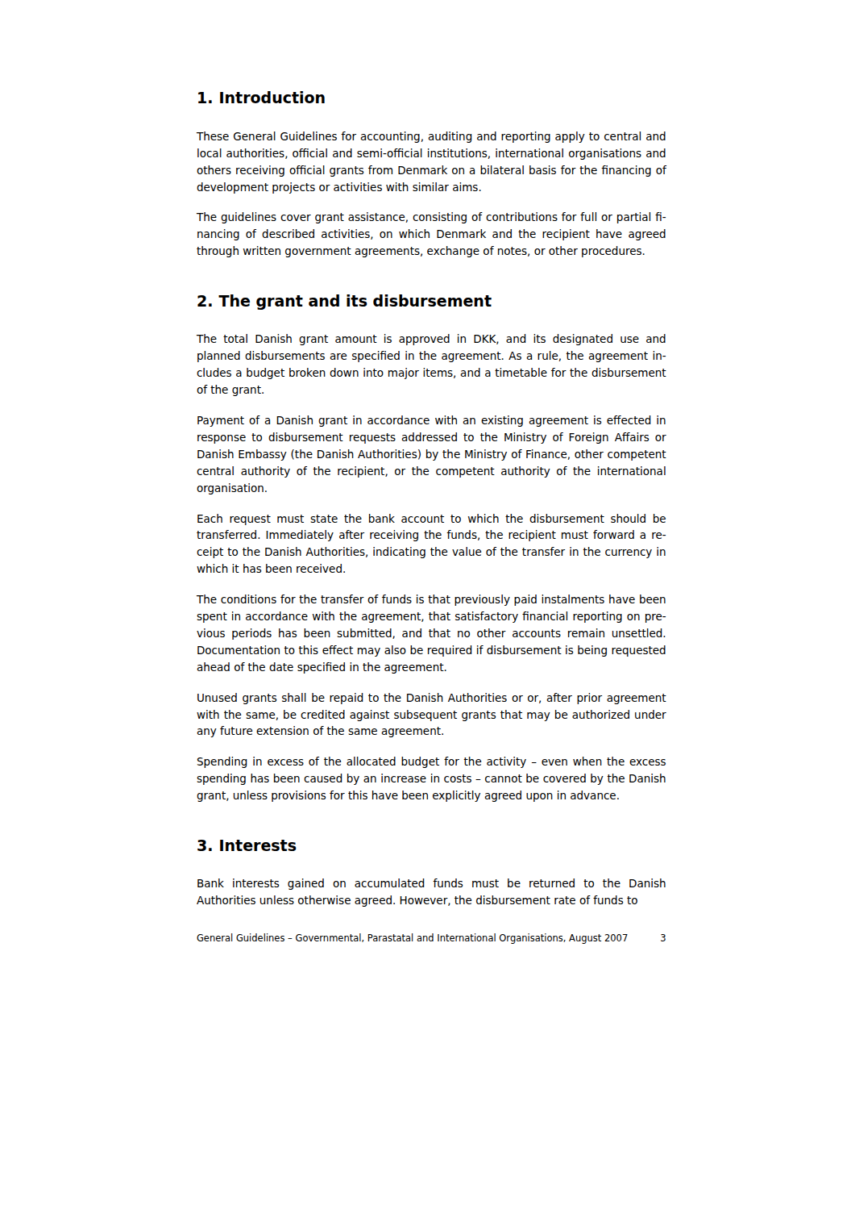1. Introduction
These General Guidelines for accounting, auditing and reporting apply to central and local authorities, official and semi-official institutions, international organisations and others receiving official grants from Denmark on a bilateral basis for the financing of development projects or activities with similar aims.
The guidelines cover grant assistance, consisting of contributions for full or partial financing of described activities, on which Denmark and the recipient have agreed through written government agreements, exchange of notes, or other procedures.
2. The grant and its disbursement
The total Danish grant amount is approved in DKK, and its designated use and planned disbursements are specified in the agreement. As a rule, the agreement includes a budget broken down into major items, and a timetable for the disbursement of the grant.
Payment of a Danish grant in accordance with an existing agreement is effected in response to disbursement requests addressed to the Ministry of Foreign Affairs or Danish Embassy (the Danish Authorities) by the Ministry of Finance, other competent central authority of the recipient, or the competent authority of the international organisation.
Each request must state the bank account to which the disbursement should be transferred. Immediately after receiving the funds, the recipient must forward a receipt to the Danish Authorities, indicating the value of the transfer in the currency in which it has been received.
The conditions for the transfer of funds is that previously paid instalments have been spent in accordance with the agreement, that satisfactory financial reporting on previous periods has been submitted, and that no other accounts remain unsettled. Documentation to this effect may also be required if disbursement is being requested ahead of the date specified in the agreement.
Unused grants shall be repaid to the Danish Authorities or or, after prior agreement with the same, be credited against subsequent grants that may be authorized under any future extension of the same agreement.
Spending in excess of the allocated budget for the activity – even when the excess spending has been caused by an increase in costs – cannot be covered by the Danish grant, unless provisions for this have been explicitly agreed upon in advance.
3. Interests
Bank interests gained on accumulated funds must be returned to the Danish Authorities unless otherwise agreed. However, the disbursement rate of funds to
General Guidelines – Governmental, Parastatal and International Organisations, August 2007 3